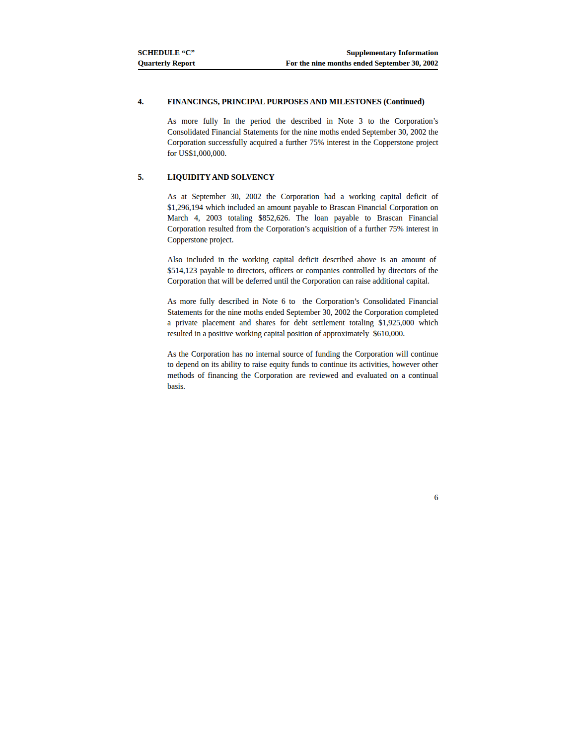| SCHEDULE “C” | Supplementary Information |
| Quarterly Report | For the nine months ended September 30, 2002 |
4. FINANCINGS, PRINCIPAL PURPOSES AND MILESTONES (Continued)
As more fully In the period the described in Note 3 to the Corporation’s Consolidated Financial Statements for the nine moths ended September 30, 2002 the Corporation successfully acquired a further 75% interest in the Copperstone project for US$1,000,000.
5. LIQUIDITY AND SOLVENCY
As at September 30, 2002 the Corporation had a working capital deficit of $1,296,194 which included an amount payable to Brascan Financial Corporation on March 4, 2003 totaling $852,626. The loan payable to Brascan Financial Corporation resulted from the Corporation’s acquisition of a further 75% interest in Copperstone project.
Also included in the working capital deficit described above is an amount of $514,123 payable to directors, officers or companies controlled by directors of the Corporation that will be deferred until the Corporation can raise additional capital.
As more fully described in Note 6 to the Corporation’s Consolidated Financial Statements for the nine moths ended September 30, 2002 the Corporation completed a private placement and shares for debt settlement totaling $1,925,000 which resulted in a positive working capital position of approximately $610,000.
As the Corporation has no internal source of funding the Corporation will continue to depend on its ability to raise equity funds to continue its activities, however other methods of financing the Corporation are reviewed and evaluated on a continual basis.
6